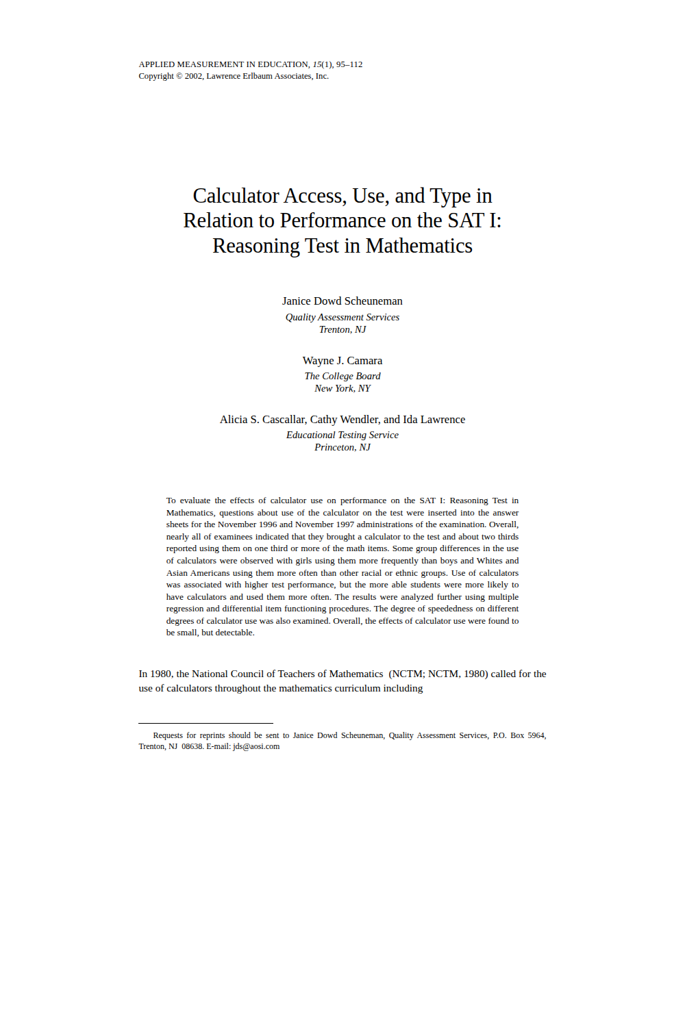APPLIED MEASUREMENT IN EDUCATION, 15(1), 95–112
Copyright © 2002, Lawrence Erlbaum Associates, Inc.
Calculator Access, Use, and Type in
Relation to Performance on the SAT I:
Reasoning Test in Mathematics
Janice Dowd Scheuneman
Quality Assessment Services
Trenton, NJ
Wayne J. Camara
The College Board
New York, NY
Alicia S. Cascallar, Cathy Wendler, and Ida Lawrence
Educational Testing Service
Princeton, NJ
To evaluate the effects of calculator use on performance on the SAT I: Reasoning Test in Mathematics, questions about use of the calculator on the test were inserted into the answer sheets for the November 1996 and November 1997 administrations of the examination. Overall, nearly all of examinees indicated that they brought a calculator to the test and about two thirds reported using them on one third or more of the math items. Some group differences in the use of calculators were observed with girls using them more frequently than boys and Whites and Asian Americans using them more often than other racial or ethnic groups. Use of calculators was associated with higher test performance, but the more able students were more likely to have calculators and used them more often. The results were analyzed further using multiple regression and differential item functioning procedures. The degree of speededness on different degrees of calculator use was also examined. Overall, the effects of calculator use were found to be small, but detectable.
In 1980, the National Council of Teachers of Mathematics (NCTM; NCTM, 1980) called for the use of calculators throughout the mathematics curriculum including
Requests for reprints should be sent to Janice Dowd Scheuneman, Quality Assessment Services, P.O. Box 5964, Trenton, NJ 08638. E-mail: jds@aosi.com